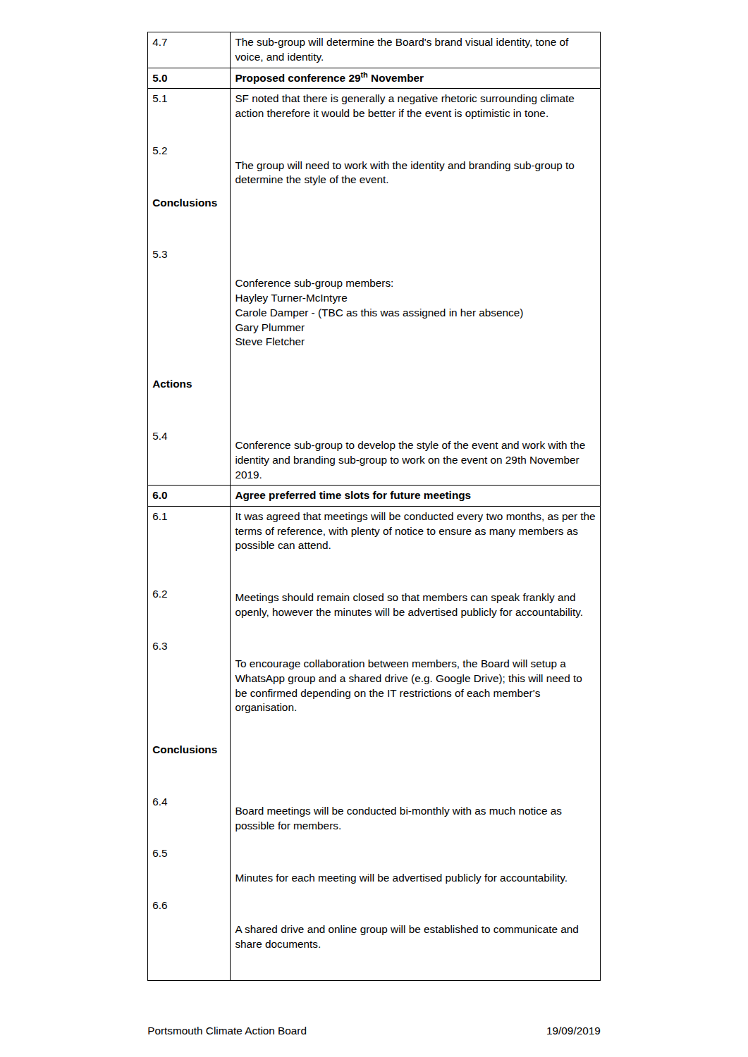| 4.7 | The sub-group will determine the Board's brand visual identity, tone of voice, and identity. |
| 5.0 | Proposed conference 29 th November |
| 5.1 5.2 Conclusions 5.3 Actions 5.4 | SF noted that there is generally a negative rhetoric surrounding climate action therefore it would be better if the event is optimistic in tone. The group will need to work with the identity and branding sub-group to determine the style of the event. Conference sub-group members: Hayley Turner-McIntyre Carole Damper - (TBC as this was assigned in her absence) Gary Plummer Steve Fletcher Conference sub-group to develop the style of the event and work with the identity and branding sub-group to work on the event on 29th November 2019. |
| 6.0 | Agree preferred time slots for future meetings |
| 6.1 6.2 6.3 Conclusions 6.4 6.5 6.6 | It was agreed that meetings will be conducted every two months, as per the terms of reference, with plenty of notice to ensure as many members as possible can attend. Meetings should remain closed so that members can speak frankly and openly, however the minutes will be advertised publicly for accountability. To encourage collaboration between members, the Board will setup a WhatsApp group and a shared drive (e.g. Google Drive); this will need to be confirmed depending on the IT restrictions of each member's organisation. Board meetings will be conducted bi-monthly with as much notice as possible for members. Minutes for each meeting will be advertised publicly for accountability. A shared drive and online group will be established to communicate and share documents. |
Portsmouth Climate Action Board 19/09/2019